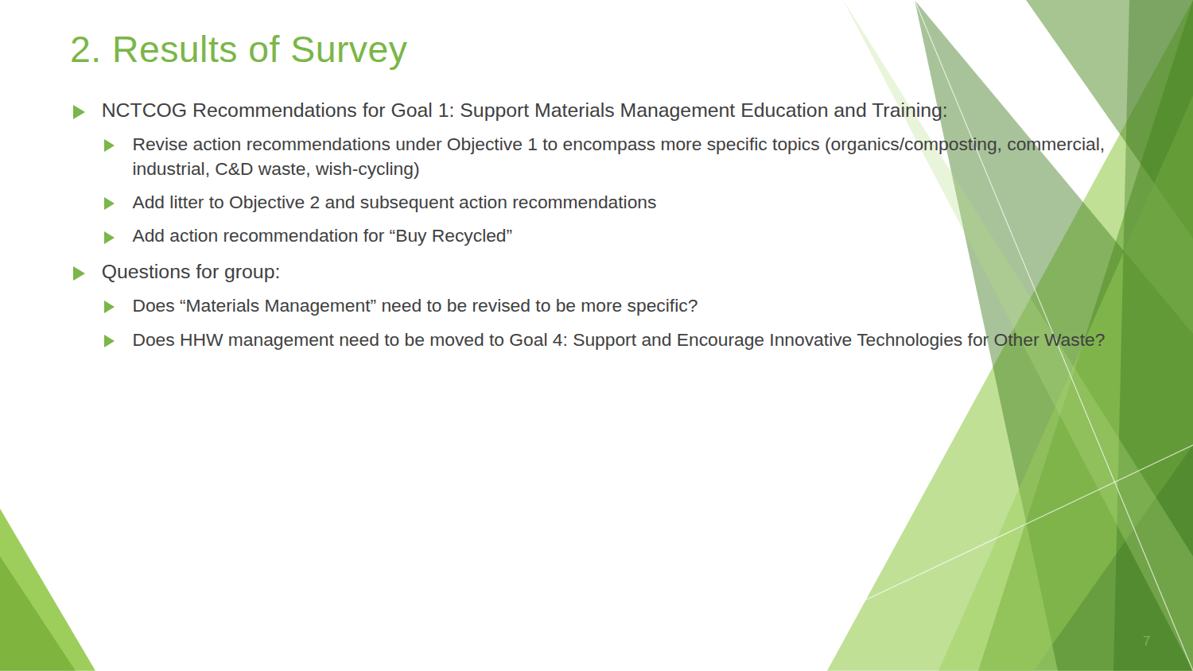2. Results of Survey
NCTCOG Recommendations for Goal 1: Support Materials Management Education and Training:
Revise action recommendations under Objective 1 to encompass more specific topics (organics/composting, commercial, industrial, C&D waste, wish-cycling)
Add litter to Objective 2 and subsequent action recommendations
Add action recommendation for “Buy Recycled”
Questions for group:
Does “Materials Management” need to be revised to be more specific?
Does HHW management need to be moved to Goal 4: Support and Encourage Innovative Technologies for Other Waste?
7